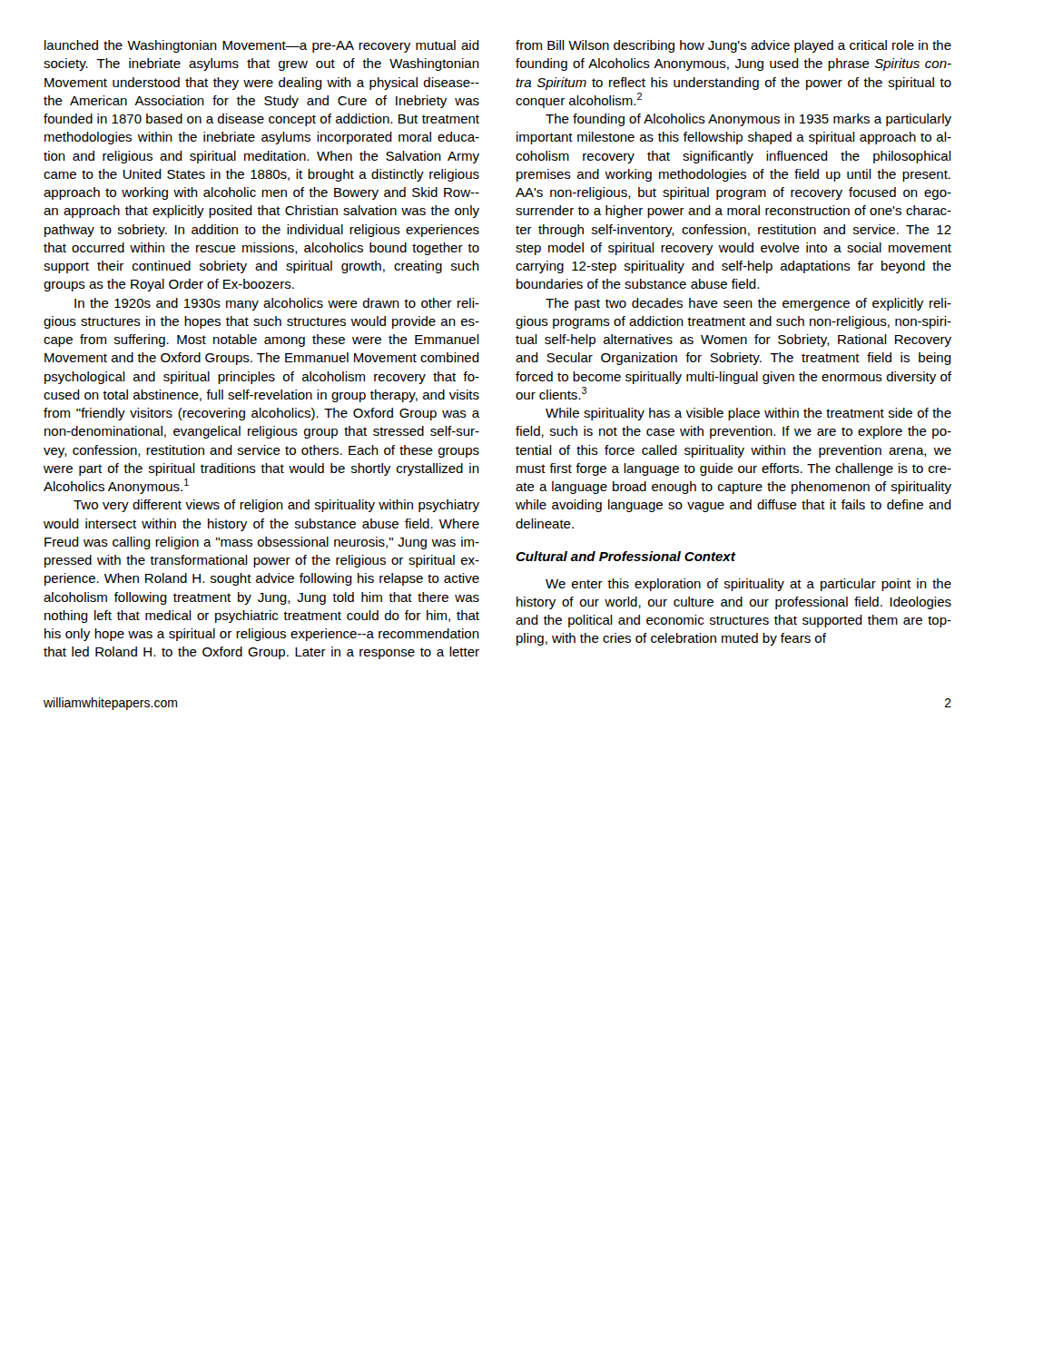launched the Washingtonian Movement—a pre-AA recovery mutual aid society. The inebriate asylums that grew out of the Washingtonian Movement understood that they were dealing with a physical disease--the American Association for the Study and Cure of Inebriety was founded in 1870 based on a disease concept of addiction. But treatment methodologies within the inebriate asylums incorporated moral education and religious and spiritual meditation. When the Salvation Army came to the United States in the 1880s, it brought a distinctly religious approach to working with alcoholic men of the Bowery and Skid Row--an approach that explicitly posited that Christian salvation was the only pathway to sobriety. In addition to the individual religious experiences that occurred within the rescue missions, alcoholics bound together to support their continued sobriety and spiritual growth, creating such groups as the Royal Order of Ex-boozers.
In the 1920s and 1930s many alcoholics were drawn to other religious structures in the hopes that such structures would provide an escape from suffering. Most notable among these were the Emmanuel Movement and the Oxford Groups. The Emmanuel Movement combined psychological and spiritual principles of alcoholism recovery that focused on total abstinence, full self-revelation in group therapy, and visits from "friendly visitors (recovering alcoholics). The Oxford Group was a non-denominational, evangelical religious group that stressed self-survey, confession, restitution and service to others. Each of these groups were part of the spiritual traditions that would be shortly crystallized in Alcoholics Anonymous.1
Two very different views of religion and spirituality within psychiatry would intersect within the history of the substance abuse field. Where Freud was calling religion a "mass obsessional neurosis," Jung was impressed with the transformational power of the religious or spiritual experience. When Roland H. sought advice following his relapse to active alcoholism following treatment by Jung, Jung told him that there was nothing left that medical or psychiatric treatment could do for him, that his only hope was a spiritual or religious experience--a recommendation that led Roland H. to the Oxford Group. Later in a response to a letter from Bill Wilson describing how Jung's advice played a critical role in the founding of Alcoholics Anonymous, Jung used the phrase Spiritus contra Spiritum to reflect his understanding of the power of the spiritual to conquer alcoholism.2
The founding of Alcoholics Anonymous in 1935 marks a particularly important milestone as this fellowship shaped a spiritual approach to alcoholism recovery that significantly influenced the philosophical premises and working methodologies of the field up until the present. AA's non-religious, but spiritual program of recovery focused on ego-surrender to a higher power and a moral reconstruction of one's character through self-inventory, confession, restitution and service. The 12 step model of spiritual recovery would evolve into a social movement carrying 12-step spirituality and self-help adaptations far beyond the boundaries of the substance abuse field.
The past two decades have seen the emergence of explicitly religious programs of addiction treatment and such non-religious, non-spiritual self-help alternatives as Women for Sobriety, Rational Recovery and Secular Organization for Sobriety. The treatment field is being forced to become spiritually multi-lingual given the enormous diversity of our clients.3
While spirituality has a visible place within the treatment side of the field, such is not the case with prevention. If we are to explore the potential of this force called spirituality within the prevention arena, we must first forge a language to guide our efforts. The challenge is to create a language broad enough to capture the phenomenon of spirituality while avoiding language so vague and diffuse that it fails to define and delineate.
Cultural and Professional Context
We enter this exploration of spirituality at a particular point in the history of our world, our culture and our professional field. Ideologies and the political and economic structures that supported them are toppling, with the cries of celebration muted by fears of
williamwhitepapers.com 2